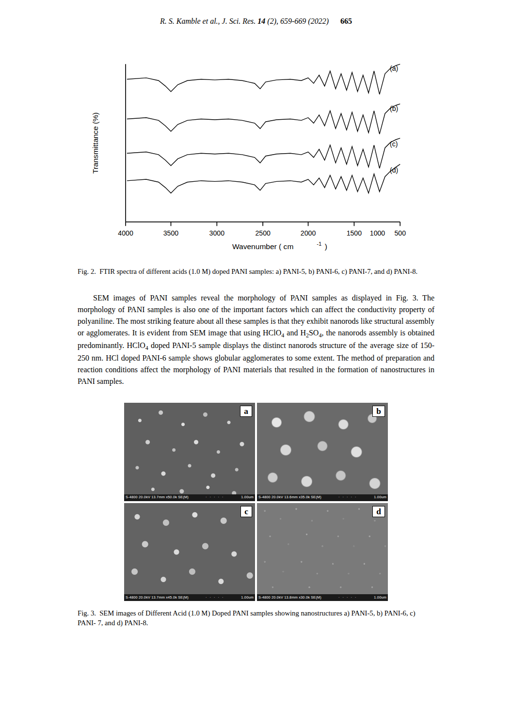R. S. Kamble et al., J. Sci. Res. 14 (2), 659-669 (2022)665
FTIR spectra of different acid (1.0 M) doped PANI samples 4000 3500 3000 2500 2000 1500 1000 500 Wavenumber ( cm -1 ) Transmittance (%) (a) (b) (c) (d)
Fig. 2. FTIR spectra of different acids (1.0 M) doped PANI samples: a) PANI-5, b) PANI-6, c) PANI-7, and d) PANI-8.
SEM images of PANI samples reveal the morphology of PANI samples as displayed in Fig. 3. The morphology of PANI samples is also one of the important factors which can affect the conductivity property of polyaniline. The most striking feature about all these samples is that they exhibit nanorods like structural assembly or agglomerates. It is evident from SEM image that using HClO4 and H2SO4, the nanorods assembly is obtained predominantly. HClO4 doped PANI-5 sample displays the distinct nanorods structure of the average size of 150-250 nm. HCl doped PANI-6 sample shows globular agglomerates to some extent. The method of preparation and reaction conditions affect the morphology of PANI materials that resulted in the formation of nanostructures in PANI samples.
a
S-4800 20.0kV 13.7mm x50.0k SE(M) · · · · · 1.00um
b
S-4800 20.0kV 13.6mm x35.0k SE(M) · · · · · 1.00um
c
S-4800 20.0kV 13.7mm x45.0k SE(M) · · · · · 1.00um
d
S-4800 20.0kV 13.8mm x30.0k SE(M) · · · · · 1.00um
Fig. 3. SEM images of Different Acid (1.0 M) Doped PANI samples showing nanostructures a) PANI-5, b) PANI-6, c) PANI- 7, and d) PANI-8.